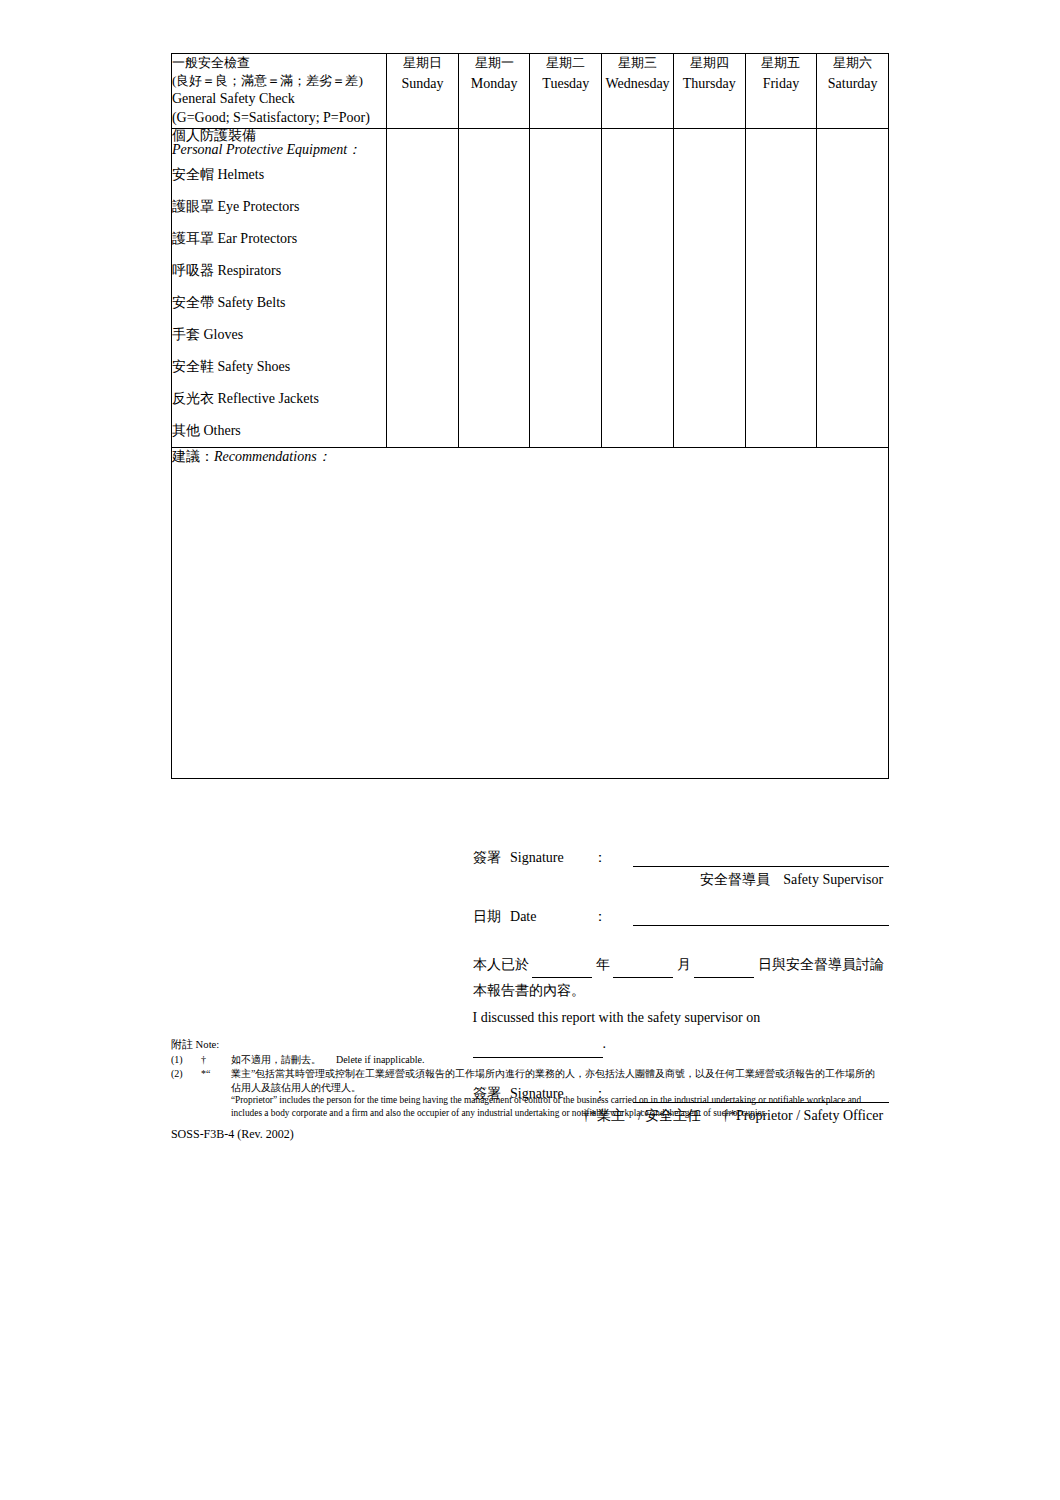| 一般安全檢查 (良好＝良；滿意＝滿；差劣＝差) General Safety Check (G=Good; S=Satisfactory; P=Poor) | 星期日 Sunday | 星期一 Monday | 星期二 Tuesday | 星期三 Wednesday | 星期四 Thursday | 星期五 Friday | 星期六 Saturday |
| --- | --- | --- | --- | --- | --- | --- | --- |
| 個人防護裝備 Personal Protective Equipment： 安全帽 Helmets 護眼罩 Eye Protectors 護耳罩 Ear Protectors 呼吸器 Respirators 安全帶 Safety Belts 手套 Gloves 安全鞋 Safety Shoes 反光衣 Reflective Jackets 其他 Others | | | | | | | |
| 建議： Recommendations： |
簽署 Signature
：
安全督導員 Safety Supervisor
日期 Date
：
本人已於 年 月 日與安全督導員討論本報告書的內容。
I discussed this report with the safety supervisor on .
簽署 Signature
：
†*業主 / 安全主任 †*Proprietor / Safety Officer
附註 Note:
| (1) | † | 如不適用，請刪去。 Delete if inapplicable. |
| (2) | *“ | 業主 ” 包括當其時管理或控制在工業經營或須報告的工作場所內進行的業務的人，亦包括法人團體及商號，以及任何工業經營或須報告的工作場所的佔用人及該佔用人的代理人。 “Proprietor” includes the person for the time being having the management or control of the business carried on in the industrial undertaking or notifiable workplace and includes a body corporate and a firm and also the occupier of any industrial undertaking or notifiable workplace and the agent of such occupier. |
SOSS-F3B-4 (Rev. 2002)